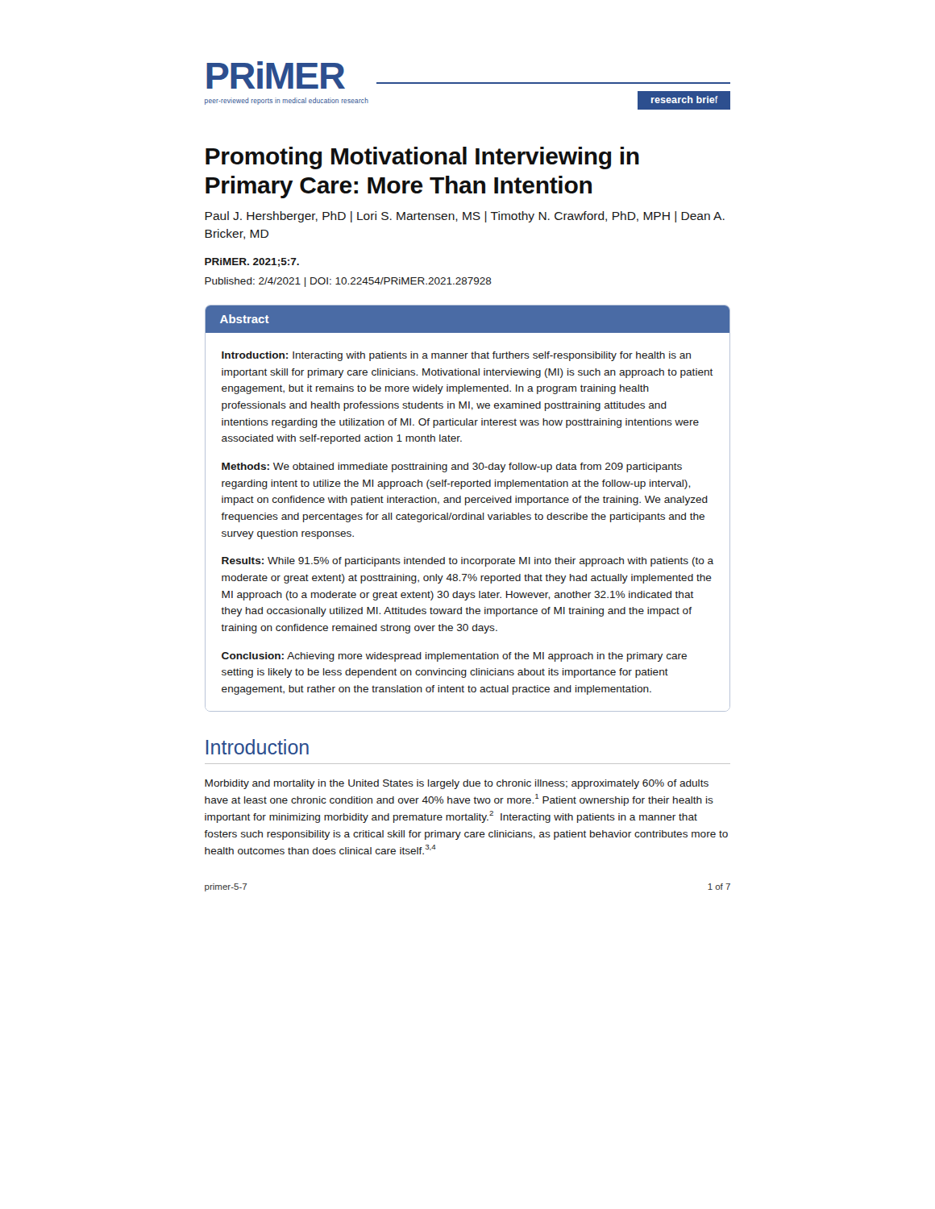PRi MER
peer-reviewed reports in medical education research
research brief
Promoting Motivational Interviewing in Primary Care: More Than Intention
Paul J. Hershberger, PhD | Lori S. Martensen, MS | Timothy N. Crawford, PhD, MPH | Dean A. Bricker, MD
PRiMER. 2021;5:7.
Published: 2/4/2021 | DOI: 10.22454/PRiMER.2021.287928
Abstract
Introduction: Interacting with patients in a manner that furthers self-responsibility for health is an important skill for primary care clinicians. Motivational interviewing (MI) is such an approach to patient engagement, but it remains to be more widely implemented. In a program training health professionals and health professions students in MI, we examined posttraining attitudes and intentions regarding the utilization of MI. Of particular interest was how posttraining intentions were associated with self-reported action 1 month later.
Methods: We obtained immediate posttraining and 30-day follow-up data from 209 participants regarding intent to utilize the MI approach (self-reported implementation at the follow-up interval), impact on confidence with patient interaction, and perceived importance of the training. We analyzed frequencies and percentages for all categorical/ordinal variables to describe the participants and the survey question responses.
Results: While 91.5% of participants intended to incorporate MI into their approach with patients (to a moderate or great extent) at posttraining, only 48.7% reported that they had actually implemented the MI approach (to a moderate or great extent) 30 days later. However, another 32.1% indicated that they had occasionally utilized MI. Attitudes toward the importance of MI training and the impact of training on confidence remained strong over the 30 days.
Conclusion: Achieving more widespread implementation of the MI approach in the primary care setting is likely to be less dependent on convincing clinicians about its importance for patient engagement, but rather on the translation of intent to actual practice and implementation.
Introduction
Morbidity and mortality in the United States is largely due to chronic illness; approximately 60% of adults have at least one chronic condition and over 40% have two or more.1 Patient ownership for their health is important for minimizing morbidity and premature mortality.2 Interacting with patients in a manner that fosters such responsibility is a critical skill for primary care clinicians, as patient behavior contributes more to health outcomes than does clinical care itself.3,4
primer-5-7 1 of 7